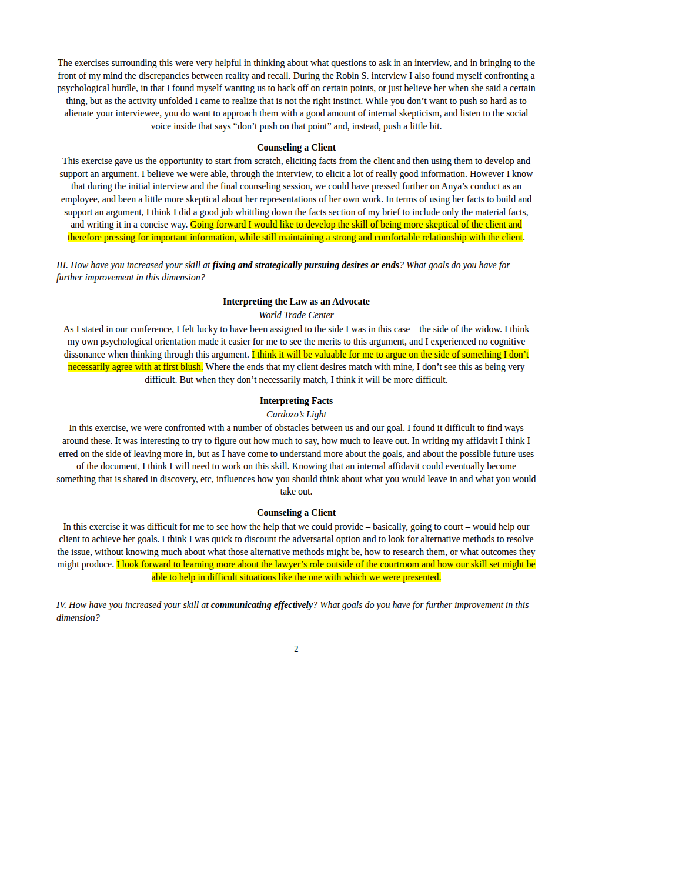The exercises surrounding this were very helpful in thinking about what questions to ask in an interview, and in bringing to the front of my mind the discrepancies between reality and recall. During the Robin S. interview I also found myself confronting a psychological hurdle, in that I found myself wanting us to back off on certain points, or just believe her when she said a certain thing, but as the activity unfolded I came to realize that is not the right instinct. While you don’t want to push so hard as to alienate your interviewee, you do want to approach them with a good amount of internal skepticism, and listen to the social voice inside that says “don’t push on that point” and, instead, push a little bit.
Counseling a Client
This exercise gave us the opportunity to start from scratch, eliciting facts from the client and then using them to develop and support an argument. I believe we were able, through the interview, to elicit a lot of really good information. However I know that during the initial interview and the final counseling session, we could have pressed further on Anya’s conduct as an employee, and been a little more skeptical about her representations of her own work. In terms of using her facts to build and support an argument, I think I did a good job whittling down the facts section of my brief to include only the material facts, and writing it in a concise way. Going forward I would like to develop the skill of being more skeptical of the client and therefore pressing for important information, while still maintaining a strong and comfortable relationship with the client.
III. How have you increased your skill at fixing and strategically pursuing desires or ends? What goals do you have for further improvement in this dimension?
Interpreting the Law as an Advocate
World Trade Center
As I stated in our conference, I felt lucky to have been assigned to the side I was in this case – the side of the widow. I think my own psychological orientation made it easier for me to see the merits to this argument, and I experienced no cognitive dissonance when thinking through this argument. I think it will be valuable for me to argue on the side of something I don’t necessarily agree with at first blush. Where the ends that my client desires match with mine, I don’t see this as being very difficult. But when they don’t necessarily match, I think it will be more difficult.
Interpreting Facts
Cardozo’s Light
In this exercise, we were confronted with a number of obstacles between us and our goal. I found it difficult to find ways around these. It was interesting to try to figure out how much to say, how much to leave out. In writing my affidavit I think I erred on the side of leaving more in, but as I have come to understand more about the goals, and about the possible future uses of the document, I think I will need to work on this skill. Knowing that an internal affidavit could eventually become something that is shared in discovery, etc, influences how you should think about what you would leave in and what you would take out.
Counseling a Client
In this exercise it was difficult for me to see how the help that we could provide – basically, going to court – would help our client to achieve her goals. I think I was quick to discount the adversarial option and to look for alternative methods to resolve the issue, without knowing much about what those alternative methods might be, how to research them, or what outcomes they might produce. I look forward to learning more about the lawyer’s role outside of the courtroom and how our skill set might be able to help in difficult situations like the one with which we were presented.
IV. How have you increased your skill at communicating effectively? What goals do you have for further improvement in this dimension?
2